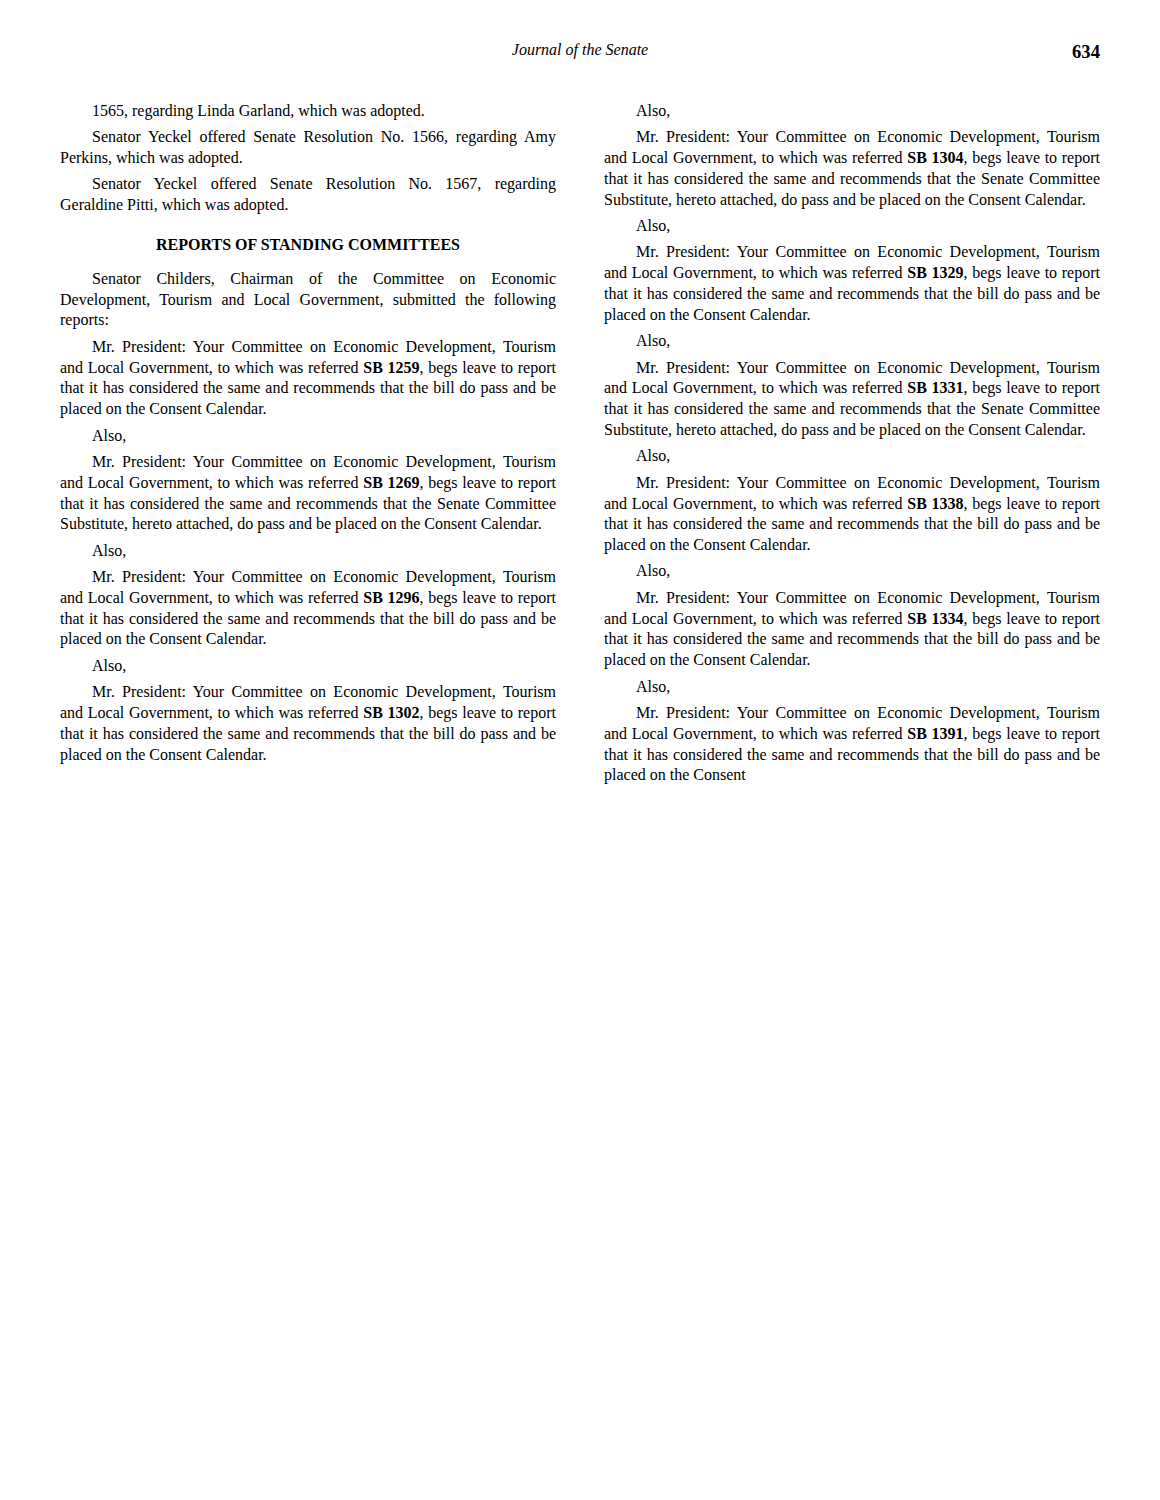Journal of the Senate 634
1565, regarding Linda Garland, which was adopted.
Senator Yeckel offered Senate Resolution No. 1566, regarding Amy Perkins, which was adopted.
Senator Yeckel offered Senate Resolution No. 1567, regarding Geraldine Pitti, which was adopted.
Reports of Standing Committees
Senator Childers, Chairman of the Committee on Economic Development, Tourism and Local Government, submitted the following reports:
Mr. President: Your Committee on Economic Development, Tourism and Local Government, to which was referred SB 1259, begs leave to report that it has considered the same and recommends that the bill do pass and be placed on the Consent Calendar.
Also,
Mr. President: Your Committee on Economic Development, Tourism and Local Government, to which was referred SB 1269, begs leave to report that it has considered the same and recommends that the Senate Committee Substitute, hereto attached, do pass and be placed on the Consent Calendar.
Also,
Mr. President: Your Committee on Economic Development, Tourism and Local Government, to which was referred SB 1296, begs leave to report that it has considered the same and recommends that the bill do pass and be placed on the Consent Calendar.
Also,
Mr. President: Your Committee on Economic Development, Tourism and Local Government, to which was referred SB 1302, begs leave to report that it has considered the same and recommends that the bill do pass and be placed on the Consent Calendar.
Also,
Mr. President: Your Committee on Economic Development, Tourism and Local Government, to which was referred SB 1304, begs leave to report that it has considered the same and recommends that the Senate Committee Substitute, hereto attached, do pass and be placed on the Consent Calendar.
Also,
Mr. President: Your Committee on Economic Development, Tourism and Local Government, to which was referred SB 1329, begs leave to report that it has considered the same and recommends that the bill do pass and be placed on the Consent Calendar.
Also,
Mr. President: Your Committee on Economic Development, Tourism and Local Government, to which was referred SB 1331, begs leave to report that it has considered the same and recommends that the Senate Committee Substitute, hereto attached, do pass and be placed on the Consent Calendar.
Also,
Mr. President: Your Committee on Economic Development, Tourism and Local Government, to which was referred SB 1338, begs leave to report that it has considered the same and recommends that the bill do pass and be placed on the Consent Calendar.
Also,
Mr. President: Your Committee on Economic Development, Tourism and Local Government, to which was referred SB 1334, begs leave to report that it has considered the same and recommends that the bill do pass and be placed on the Consent Calendar.
Also,
Mr. President: Your Committee on Economic Development, Tourism and Local Government, to which was referred SB 1391, begs leave to report that it has considered the same and recommends that the bill do pass and be placed on the Consent